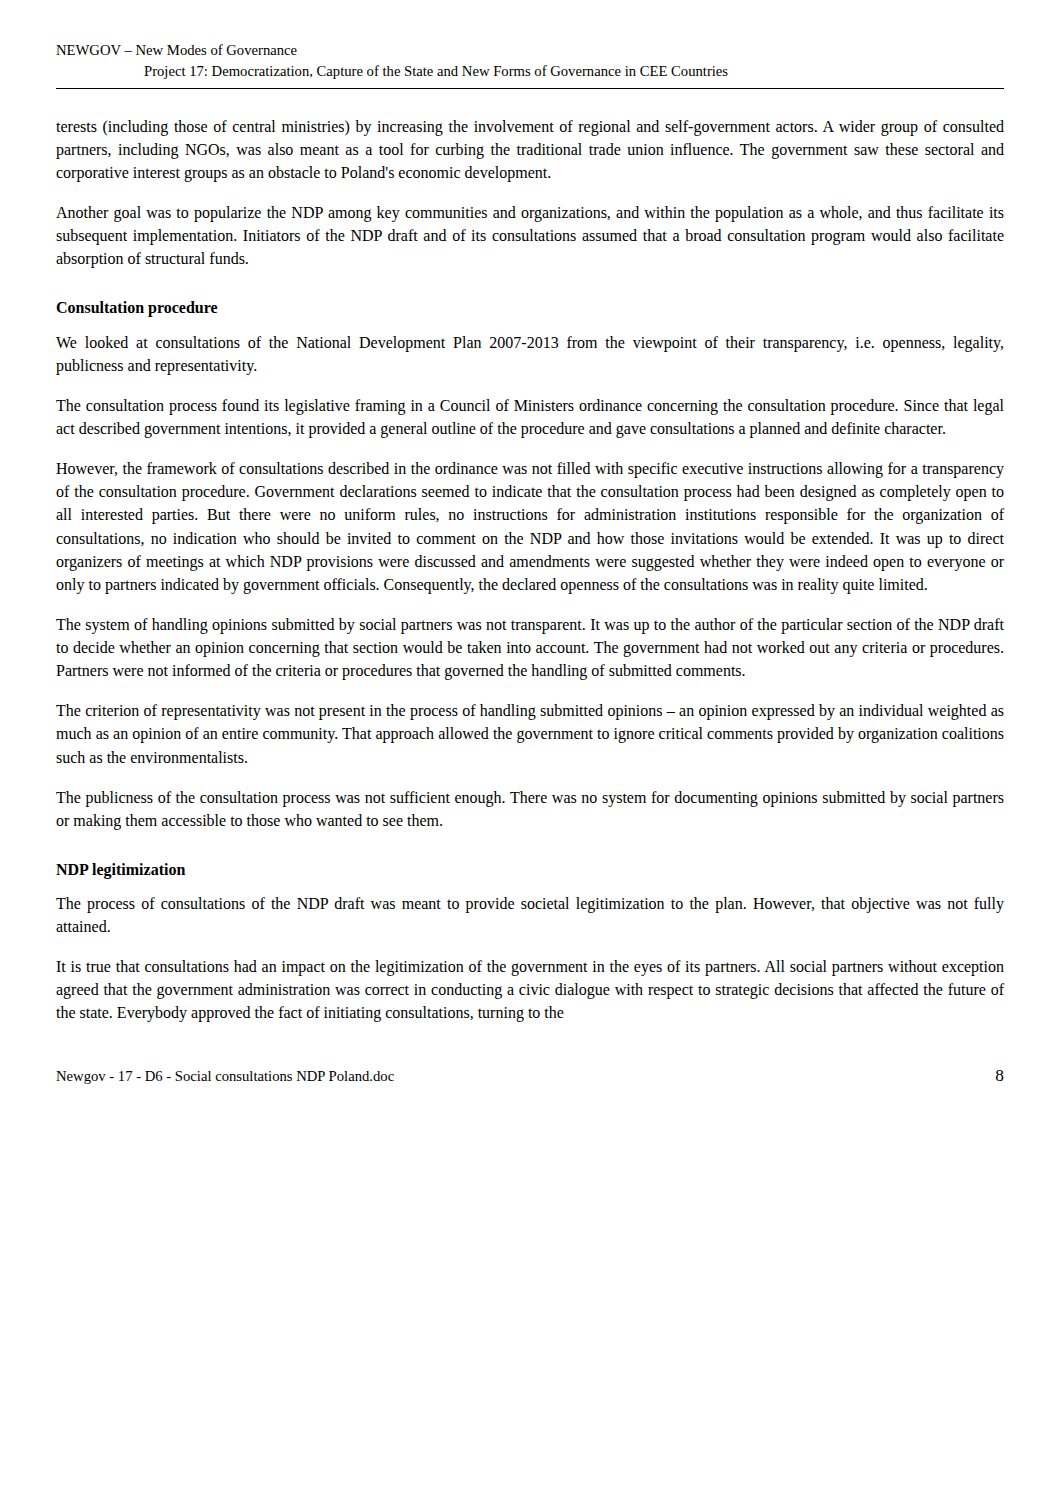NEWGOV – New Modes of Governance
Project 17: Democratization, Capture of the State and New Forms of Governance in CEE Countries
terests (including those of central ministries) by increasing the involvement of regional and self-government actors. A wider group of consulted partners, including NGOs, was also meant as a tool for curbing the traditional trade union influence. The government saw these sectoral and corporative interest groups as an obstacle to Poland's economic development.
Another goal was to popularize the NDP among key communities and organizations, and within the population as a whole, and thus facilitate its subsequent implementation. Initiators of the NDP draft and of its consultations assumed that a broad consultation program would also facilitate absorption of structural funds.
Consultation procedure
We looked at consultations of the National Development Plan 2007-2013 from the viewpoint of their transparency, i.e. openness, legality, publicness and representativity.
The consultation process found its legislative framing in a Council of Ministers ordinance concerning the consultation procedure. Since that legal act described government intentions, it provided a general outline of the procedure and gave consultations a planned and definite character.
However, the framework of consultations described in the ordinance was not filled with specific executive instructions allowing for a transparency of the consultation procedure. Government declarations seemed to indicate that the consultation process had been designed as completely open to all interested parties. But there were no uniform rules, no instructions for administration institutions responsible for the organization of consultations, no indication who should be invited to comment on the NDP and how those invitations would be extended. It was up to direct organizers of meetings at which NDP provisions were discussed and amendments were suggested whether they were indeed open to everyone or only to partners indicated by government officials. Consequently, the declared openness of the consultations was in reality quite limited.
The system of handling opinions submitted by social partners was not transparent. It was up to the author of the particular section of the NDP draft to decide whether an opinion concerning that section would be taken into account. The government had not worked out any criteria or procedures. Partners were not informed of the criteria or procedures that governed the handling of submitted comments.
The criterion of representativity was not present in the process of handling submitted opinions – an opinion expressed by an individual weighted as much as an opinion of an entire community. That approach allowed the government to ignore critical comments provided by organization coalitions such as the environmentalists.
The publicness of the consultation process was not sufficient enough. There was no system for documenting opinions submitted by social partners or making them accessible to those who wanted to see them.
NDP legitimization
The process of consultations of the NDP draft was meant to provide societal legitimization to the plan. However, that objective was not fully attained.
It is true that consultations had an impact on the legitimization of the government in the eyes of its partners. All social partners without exception agreed that the government administration was correct in conducting a civic dialogue with respect to strategic decisions that affected the future of the state. Everybody approved the fact of initiating consultations, turning to the
Newgov - 17 - D6 - Social consultations NDP Poland.doc 8